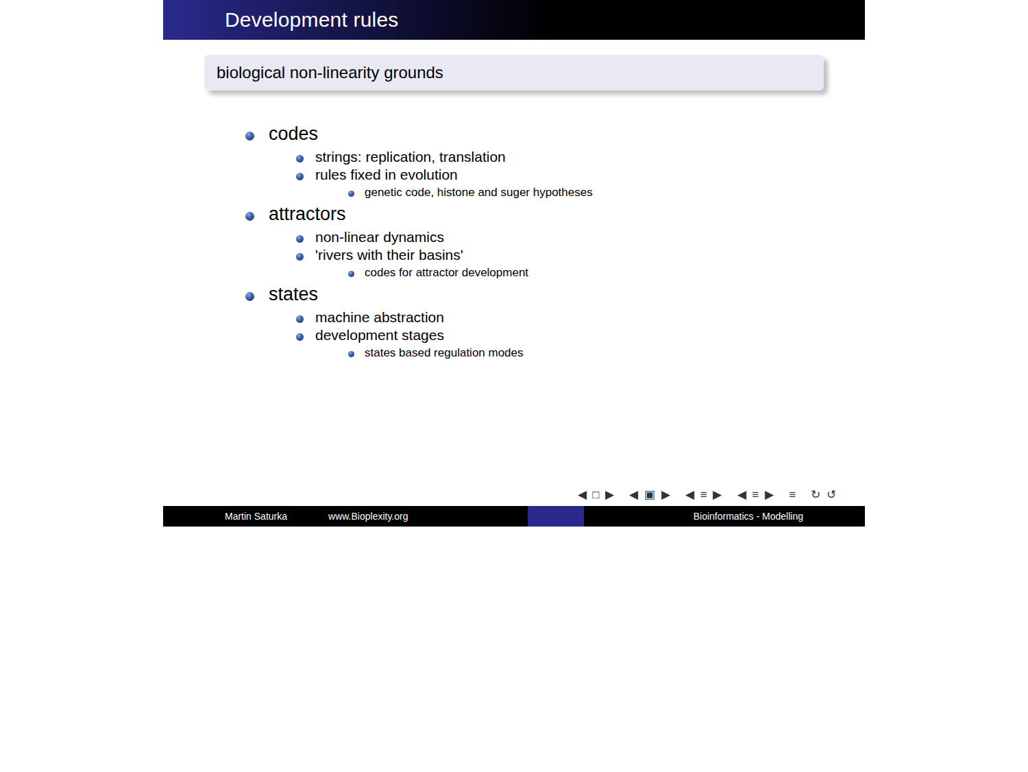Development rules
biological non-linearity grounds
codes
strings: replication, translation
rules fixed in evolution
genetic code, histone and suger hypotheses
attractors
non-linear dynamics
'rivers with their basins'
codes for attractor development
states
machine abstraction
development stages
states based regulation modes
◀ □ ▶ ◀ ▣ ▶ ◀ ≡ ▶ ◀ ≡ ▶ ≡ ↻ ↺
Martin Saturka www.Bioplexity.org
Bioinformatics - Modelling